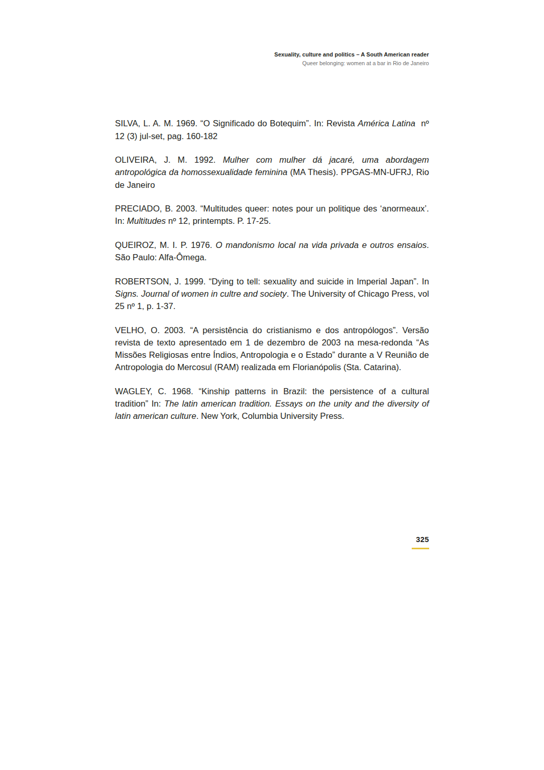Sexuality, culture and politics – A South American reader
Queer belonging: women at a bar in Rio de Janeiro
SILVA, L. A. M. 1969. “O Significado do Botequim”. In: Revista América Latina nº 12 (3) jul-set, pag. 160-182
OLIVEIRA, J. M. 1992. Mulher com mulher dá jacaré, uma abordagem antropológica da homossexualidade feminina (MA Thesis). PPGAS-MN-UFRJ, Rio de Janeiro
PRECIADO, B. 2003. “Multitudes queer: notes pour un politique des ‘anormeaux’. In: Multitudes nº 12, printempts. P. 17-25.
QUEIROZ, M. I. P. 1976. O mandonismo local na vida privada e outros ensaios. São Paulo: Alfa-Ômega.
ROBERTSON, J. 1999. “Dying to tell: sexuality and suicide in Imperial Japan”. In Signs. Journal of women in cultre and society. The University of Chicago Press, vol 25 nº 1, p. 1-37.
VELHO, O. 2003. “A persistência do cristianismo e dos antropólogos”. Versão revista de texto apresentado em 1 de dezembro de 2003 na mesa-redonda “As Missões Religiosas entre Índios, Antropologia e o Estado” durante a V Reunião de Antropologia do Mercosul (RAM) realizada em Florianópolis (Sta. Catarina).
WAGLEY, C. 1968. “Kinship patterns in Brazil: the persistence of a cultural tradition” In: The latin american tradition. Essays on the unity and the diversity of latin american culture. New York, Columbia University Press.
325